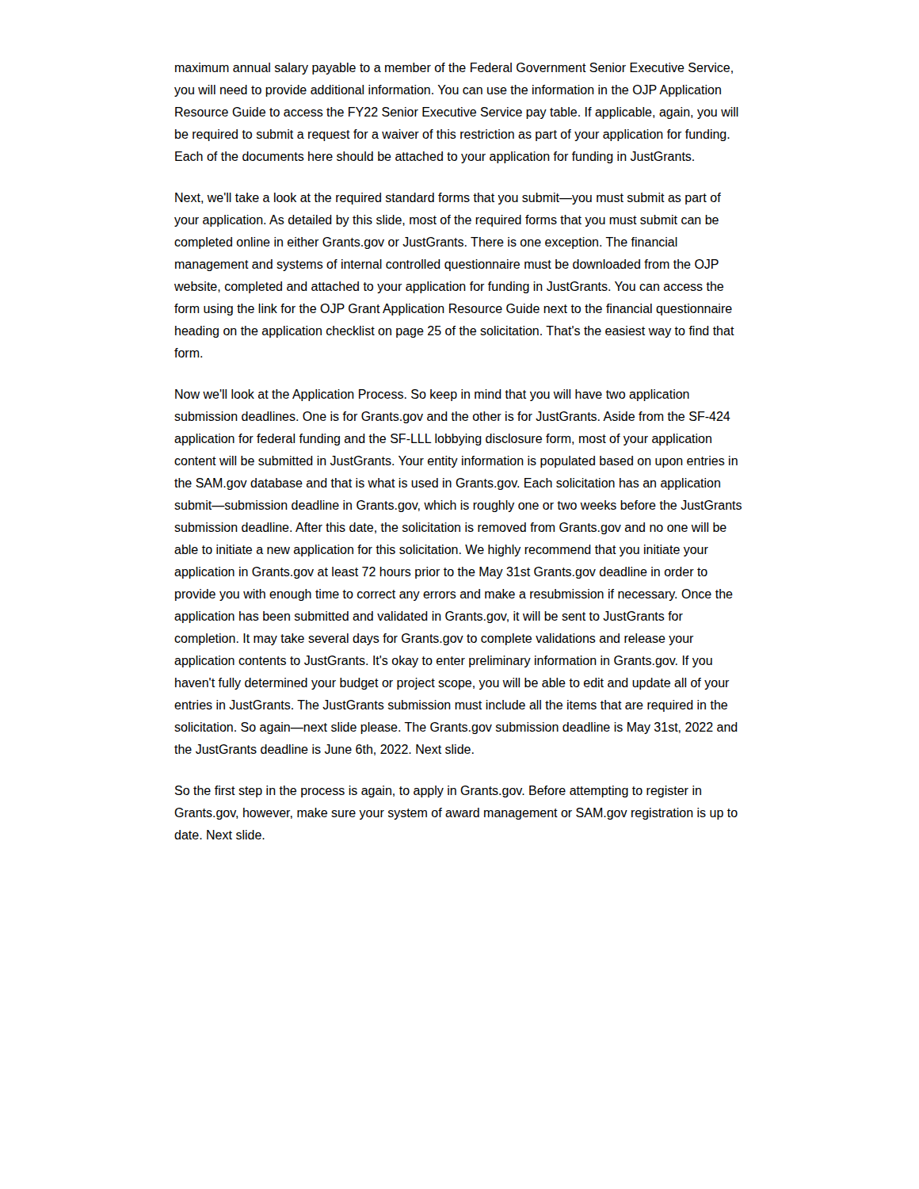maximum annual salary payable to a member of the Federal Government Senior Executive Service, you will need to provide additional information. You can use the information in the OJP Application Resource Guide to access the FY22 Senior Executive Service pay table. If applicable, again, you will be required to submit a request for a waiver of this restriction as part of your application for funding. Each of the documents here should be attached to your application for funding in JustGrants.
Next, we'll take a look at the required standard forms that you submit—you must submit as part of your application. As detailed by this slide, most of the required forms that you must submit can be completed online in either Grants.gov or JustGrants. There is one exception. The financial management and systems of internal controlled questionnaire must be downloaded from the OJP website, completed and attached to your application for funding in JustGrants. You can access the form using the link for the OJP Grant Application Resource Guide next to the financial questionnaire heading on the application checklist on page 25 of the solicitation. That's the easiest way to find that form.
Now we'll look at the Application Process. So keep in mind that you will have two application submission deadlines. One is for Grants.gov and the other is for JustGrants. Aside from the SF-424 application for federal funding and the SF-LLL lobbying disclosure form, most of your application content will be submitted in JustGrants. Your entity information is populated based on upon entries in the SAM.gov database and that is what is used in Grants.gov. Each solicitation has an application submit—submission deadline in Grants.gov, which is roughly one or two weeks before the JustGrants submission deadline. After this date, the solicitation is removed from Grants.gov and no one will be able to initiate a new application for this solicitation. We highly recommend that you initiate your application in Grants.gov at least 72 hours prior to the May 31st Grants.gov deadline in order to provide you with enough time to correct any errors and make a resubmission if necessary. Once the application has been submitted and validated in Grants.gov, it will be sent to JustGrants for completion. It may take several days for Grants.gov to complete validations and release your application contents to JustGrants. It's okay to enter preliminary information in Grants.gov. If you haven't fully determined your budget or project scope, you will be able to edit and update all of your entries in JustGrants. The JustGrants submission must include all the items that are required in the solicitation. So again—next slide please. The Grants.gov submission deadline is May 31st, 2022 and the JustGrants deadline is June 6th, 2022. Next slide.
So the first step in the process is again, to apply in Grants.gov. Before attempting to register in Grants.gov, however, make sure your system of award management or SAM.gov registration is up to date. Next slide.